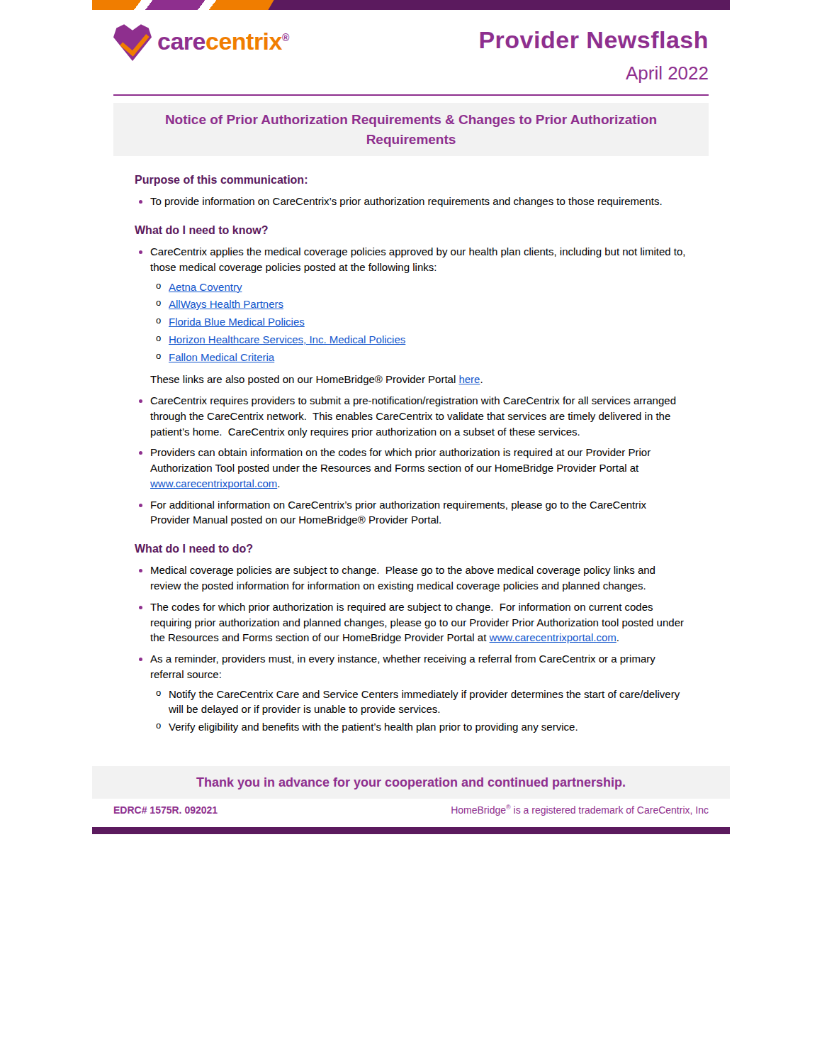care centrix®
Provider Newsflash
April 2022
Notice of Prior Authorization Requirements & Changes to Prior Authorization Requirements
Purpose of this communication:
To provide information on CareCentrix’s prior authorization requirements and changes to those requirements.
What do I need to know?
CareCentrix applies the medical coverage policies approved by our health plan clients, including but not limited to, those medical coverage policies posted at the following links:
Aetna Coventry
AllWays Health Partners
Florida Blue Medical Policies
Horizon Healthcare Services, Inc. Medical Policies
Fallon Medical Criteria
These links are also posted on our HomeBridge® Provider Portal here.
CareCentrix requires providers to submit a pre-notification/registration with CareCentrix for all services arranged through the CareCentrix network. This enables CareCentrix to validate that services are timely delivered in the patient’s home. CareCentrix only requires prior authorization on a subset of these services.
Providers can obtain information on the codes for which prior authorization is required at our Provider Prior Authorization Tool posted under the Resources and Forms section of our HomeBridge Provider Portal at www.carecentrixportal.com.
For additional information on CareCentrix’s prior authorization requirements, please go to the CareCentrix Provider Manual posted on our HomeBridge® Provider Portal.
What do I need to do?
Medical coverage policies are subject to change. Please go to the above medical coverage policy links and review the posted information for information on existing medical coverage policies and planned changes.
The codes for which prior authorization is required are subject to change. For information on current codes requiring prior authorization and planned changes, please go to our Provider Prior Authorization tool posted under the Resources and Forms section of our HomeBridge Provider Portal at www.carecentrixportal.com.
As a reminder, providers must, in every instance, whether receiving a referral from CareCentrix or a primary referral source:
Notify the CareCentrix Care and Service Centers immediately if provider determines the start of care/delivery will be delayed or if provider is unable to provide services.
Verify eligibility and benefits with the patient’s health plan prior to providing any service.
Thank you in advance for your cooperation and continued partnership.
EDRC# 1575R. 092021 HomeBridge® is a registered trademark of CareCentrix, Inc